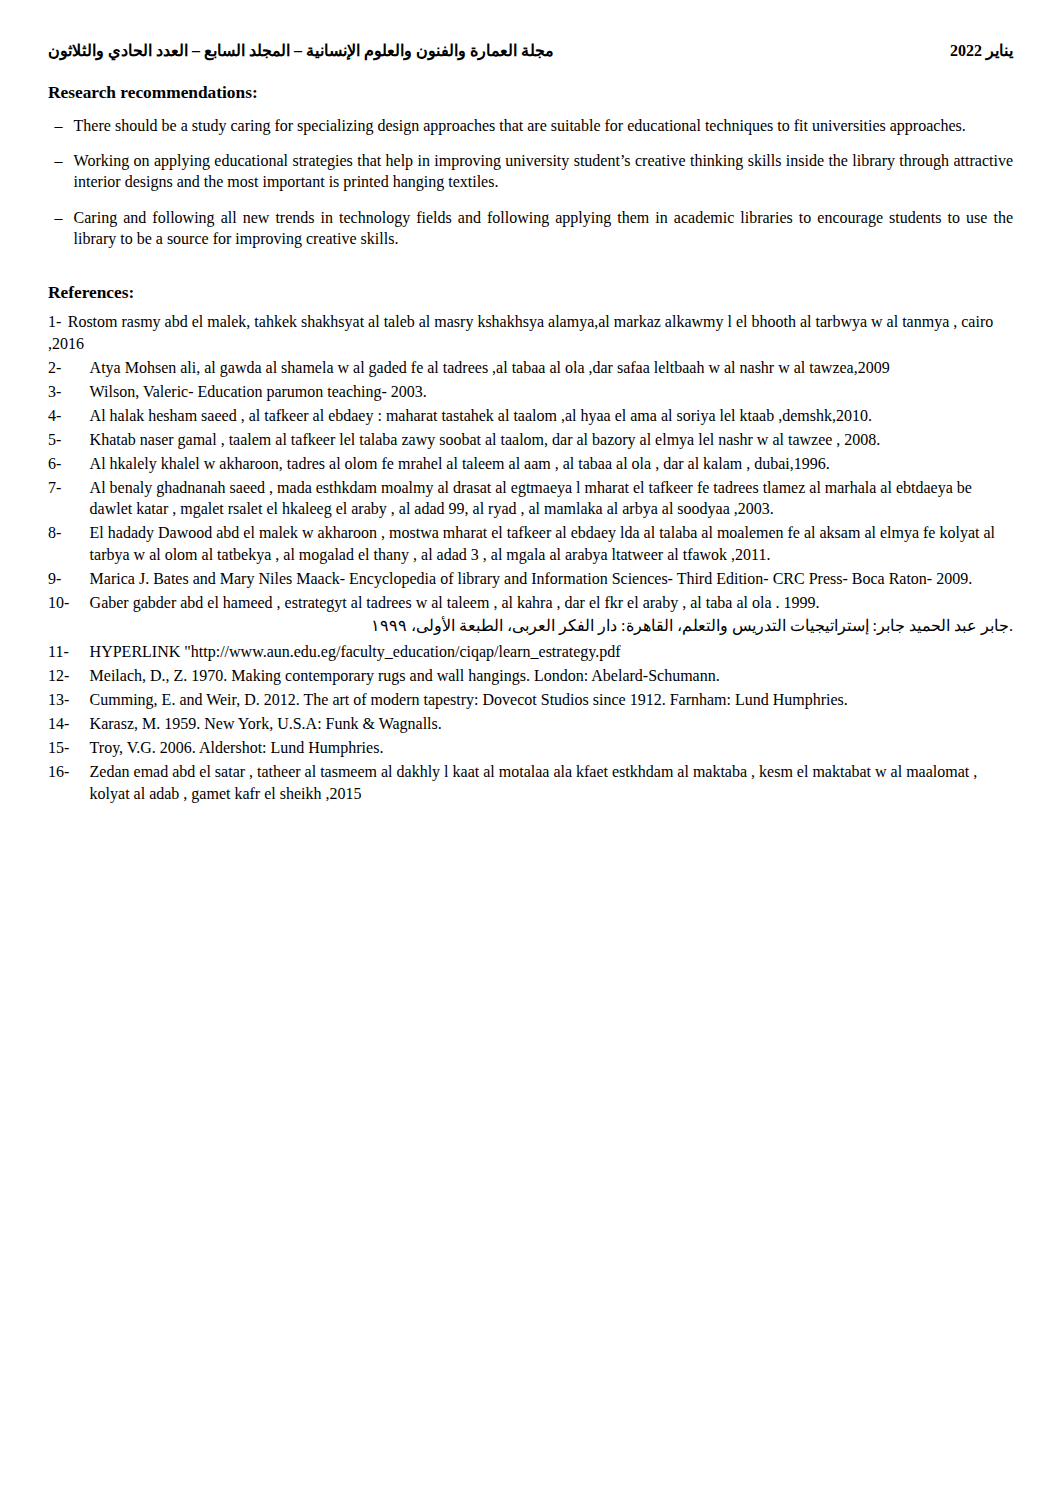يناير 2022 مجلة العمارة والفنون والعلوم الإنسانية – المجلد السابع – العدد الحادي والثلاثون
Research recommendations:
There should be a study caring for specializing design approaches that are suitable for educational techniques to fit universities approaches.
Working on applying educational strategies that help in improving university student’s creative thinking skills inside the library through attractive interior designs and the most important is printed hanging textiles.
Caring and following all new trends in technology fields and following applying them in academic libraries to encourage students to use the library to be a source for improving creative skills.
References:
Rostom rasmy abd el malek, tahkek shakhsyat al taleb al masry kshakhsya alamya,al markaz alkawmy l el bhooth al tarbwya w al tanmya , cairo ,2016
Atya Mohsen ali, al gawda al shamela w al gaded fe al tadrees ,al tabaa al ola ,dar safaa leltbaah w al nashr w al tawzea,2009
Wilson, Valeric- Education parumon teaching- 2003.
Al halak hesham saeed , al tafkeer al ebdaey : maharat tastahek al taalom ,al hyaa el ama al soriya lel ktaab ,demshk,2010.
Khatab naser gamal , taalem al tafkeer lel talaba zawy soobat al taalom, dar al bazory al elmya lel nashr w al tawzee , 2008.
Al hkalely khalel w akharoon, tadres al olom fe mrahel al taleem al aam , al tabaa al ola , dar al kalam , dubai,1996.
Al benaly ghadnanah saeed , mada esthkdam moalmy al drasat al egtmaeya l mharat el tafkeer fe tadrees tlamez al marhala al ebtdaeya be dawlet katar , mgalet rsalet el hkaleeg el araby , al adad 99, al ryad , al mamlaka al arbya al soodyaa ,2003.
El hadady Dawood abd el malek w akharoon , mostwa mharat el tafkeer al ebdaey lda al talaba al moalemen fe al aksam al elmya fe kolyat al tarbya w al olom al tatbekya , al mogalad el thany , al adad 3 , al mgala al arabya ltatweer al tfawok ,2011.
Marica J. Bates and Mary Niles Maack- Encyclopedia of library and Information Sciences- Third Edition- CRC Press- Boca Raton- 2009.
Gaber gabder abd el hameed , estrategyt al tadrees w al taleem , al kahra , dar el fkr el araby , al taba al ola . 1999.
.جابر عبد الحميد جابر: إستراتيجيات التدريس والتعلم، القاهرة: دار الفكر العربى، الطبعة الأولى، ١٩٩٩
HYPERLINK "http://www.aun.edu.eg/faculty_education/ciqap/learn_estrategy.pdf
Meilach, D., Z. 1970. Making contemporary rugs and wall hangings. London: Abelard-Schumann.
Cumming, E. and Weir, D. 2012. The art of modern tapestry: Dovecot Studios since 1912. Farnham: Lund Humphries.
Karasz, M. 1959. New York, U.S.A: Funk & Wagnalls.
Troy, V.G. 2006. Aldershot: Lund Humphries.
Zedan emad abd el satar , tatheer al tasmeem al dakhly l kaat al motalaa ala kfaet estkhdam al maktaba , kesm el maktabat w al maalomat , kolyat al adab , gamet kafr el sheikh ,2015